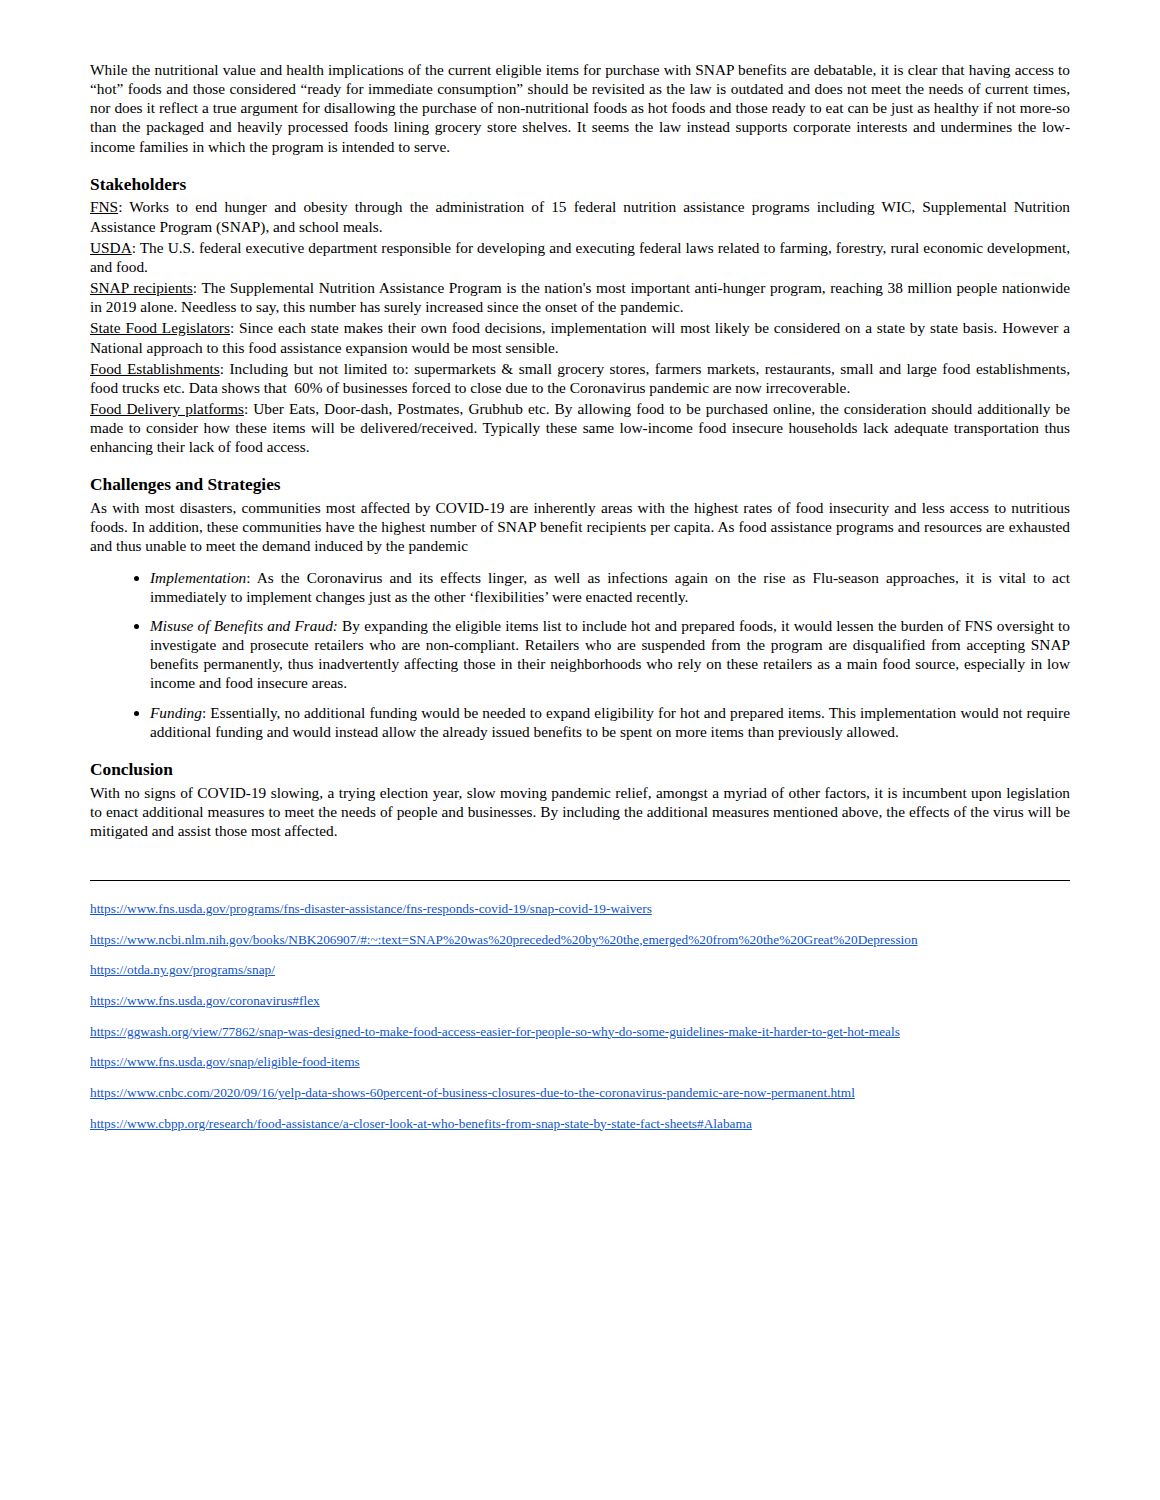While the nutritional value and health implications of the current eligible items for purchase with SNAP benefits are debatable, it is clear that having access to “hot” foods and those considered “ready for immediate consumption” should be revisited as the law is outdated and does not meet the needs of current times, nor does it reflect a true argument for disallowing the purchase of non-nutritional foods as hot foods and those ready to eat can be just as healthy if not more-so than the packaged and heavily processed foods lining grocery store shelves. It seems the law instead supports corporate interests and undermines the low-income families in which the program is intended to serve.
Stakeholders
FNS: Works to end hunger and obesity through the administration of 15 federal nutrition assistance programs including WIC, Supplemental Nutrition Assistance Program (SNAP), and school meals.
USDA: The U.S. federal executive department responsible for developing and executing federal laws related to farming, forestry, rural economic development, and food.
SNAP recipients: The Supplemental Nutrition Assistance Program is the nation's most important anti-hunger program, reaching 38 million people nationwide in 2019 alone. Needless to say, this number has surely increased since the onset of the pandemic.
State Food Legislators: Since each state makes their own food decisions, implementation will most likely be considered on a state by state basis. However a National approach to this food assistance expansion would be most sensible.
Food Establishments: Including but not limited to: supermarkets & small grocery stores, farmers markets, restaurants, small and large food establishments, food trucks etc. Data shows that 60% of businesses forced to close due to the Coronavirus pandemic are now irrecoverable.
Food Delivery platforms: Uber Eats, Door-dash, Postmates, Grubhub etc. By allowing food to be purchased online, the consideration should additionally be made to consider how these items will be delivered/received. Typically these same low-income food insecure households lack adequate transportation thus enhancing their lack of food access.
Challenges and Strategies
As with most disasters, communities most affected by COVID-19 are inherently areas with the highest rates of food insecurity and less access to nutritious foods. In addition, these communities have the highest number of SNAP benefit recipients per capita. As food assistance programs and resources are exhausted and thus unable to meet the demand induced by the pandemic
Implementation: As the Coronavirus and its effects linger, as well as infections again on the rise as Flu-season approaches, it is vital to act immediately to implement changes just as the other ‘flexibilities’ were enacted recently.
Misuse of Benefits and Fraud: By expanding the eligible items list to include hot and prepared foods, it would lessen the burden of FNS oversight to investigate and prosecute retailers who are non-compliant. Retailers who are suspended from the program are disqualified from accepting SNAP benefits permanently, thus inadvertently affecting those in their neighborhoods who rely on these retailers as a main food source, especially in low income and food insecure areas.
Funding: Essentially, no additional funding would be needed to expand eligibility for hot and prepared items. This implementation would not require additional funding and would instead allow the already issued benefits to be spent on more items than previously allowed.
Conclusion
With no signs of COVID-19 slowing, a trying election year, slow moving pandemic relief, amongst a myriad of other factors, it is incumbent upon legislation to enact additional measures to meet the needs of people and businesses. By including the additional measures mentioned above, the effects of the virus will be mitigated and assist those most affected.
https://www.fns.usda.gov/programs/fns-disaster-assistance/fns-responds-covid-19/snap-covid-19-waivers
https://www.ncbi.nlm.nih.gov/books/NBK206907/#:~:text=SNAP%20was%20preceded%20by%20the,emerged%20from%20the%20Great%20Depression
https://otda.ny.gov/programs/snap/
https://www.fns.usda.gov/coronavirus#flex
https://ggwash.org/view/77862/snap-was-designed-to-make-food-access-easier-for-people-so-why-do-some-guidelines-make-it-harder-to-get-hot-meals
https://www.fns.usda.gov/snap/eligible-food-items
https://www.cnbc.com/2020/09/16/yelp-data-shows-60percent-of-business-closures-due-to-the-coronavirus-pandemic-are-now-permanent.html
https://www.cbpp.org/research/food-assistance/a-closer-look-at-who-benefits-from-snap-state-by-state-fact-sheets#Alabama